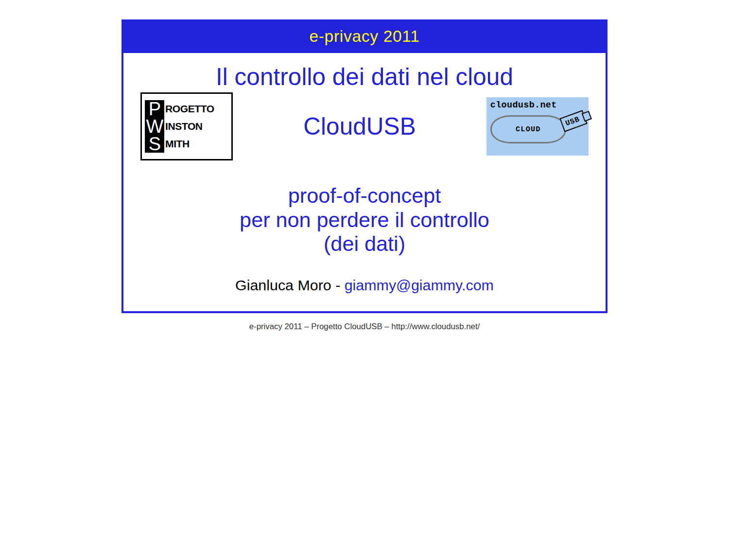e-privacy 2011
Il controllo dei dati nel cloud
PROGETTO
WINSTON
SMITH
CloudUSB
cloudusb.net
CLOUD
USB
proof-of-concept
per non perdere il controllo
(dei dati)
Gianluca Moro - giammy@giammy.com
e-privacy 2011 – Progetto CloudUSB – http://www.cloudusb.net/